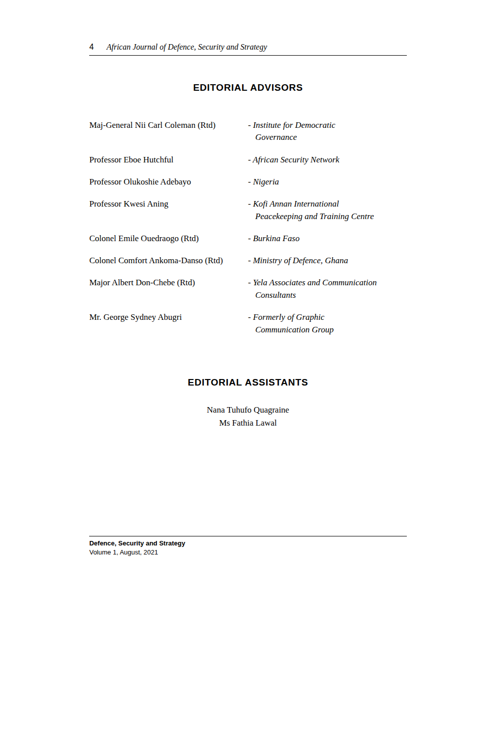4 African Journal of Defence, Security and Strategy
EDITORIAL ADVISORS
| Maj-General Nii Carl Coleman (Rtd) | - Institute for Democratic Governance |
| Professor Eboe Hutchful | - African Security Network |
| Professor Olukoshie Adebayo | - Nigeria |
| Professor Kwesi Aning | - Kofi Annan International Peacekeeping and Training Centre |
| Colonel Emile Ouedraogo (Rtd) | - Burkina Faso |
| Colonel Comfort Ankoma-Danso (Rtd) | - Ministry of Defence, Ghana |
| Major Albert Don-Chebe (Rtd) | - Yela Associates and Communication Consultants |
| Mr. George Sydney Abugri | - Formerly of Graphic Communication Group |
EDITORIAL ASSISTANTS
Nana Tuhufo Quagraine
Ms Fathia Lawal
Defence, Security and Strategy
Volume 1, August, 2021